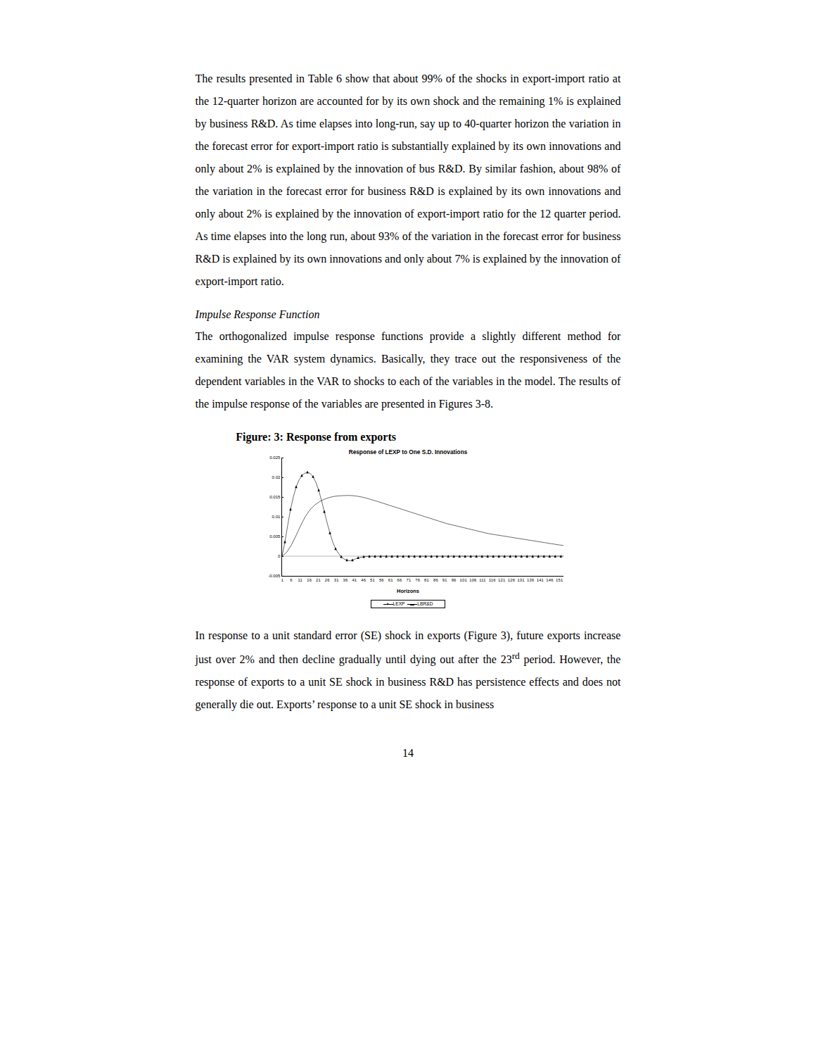The results presented in Table 6 show that about 99% of the shocks in export-import ratio at the 12-quarter horizon are accounted for by its own shock and the remaining 1% is explained by business R&D. As time elapses into long-run, say up to 40-quarter horizon the variation in the forecast error for export-import ratio is substantially explained by its own innovations and only about 2% is explained by the innovation of bus R&D. By similar fashion, about 98% of the variation in the forecast error for business R&D is explained by its own innovations and only about 2% is explained by the innovation of export-import ratio for the 12 quarter period. As time elapses into the long run, about 93% of the variation in the forecast error for business R&D is explained by its own innovations and only about 7% is explained by the innovation of export-import ratio.
Impulse Response Function
The orthogonalized impulse response functions provide a slightly different method for examining the VAR system dynamics. Basically, they trace out the responsiveness of the dependent variables in the VAR to shocks to each of the variables in the model. The results of the impulse response of the variables are presented in Figures 3-8.
Figure: 3: Response from exports
Response of LEXP to One S.D. Innovations
0.025 0.02 0.015 0.01 0.005 0 -0.005
1 6 11 16 21 26 31 36 41 46 51 56 61 66 71 76 81 86 91 96 101 106 111 116 121 126 131 136 141 146 151 156
Horizons
LEXP LBR&D
In response to a unit standard error (SE) shock in exports (Figure 3), future exports increase just over 2% and then decline gradually until dying out after the 23rd period. However, the response of exports to a unit SE shock in business R&D has persistence effects and does not generally die out. Exports’ response to a unit SE shock in business
14